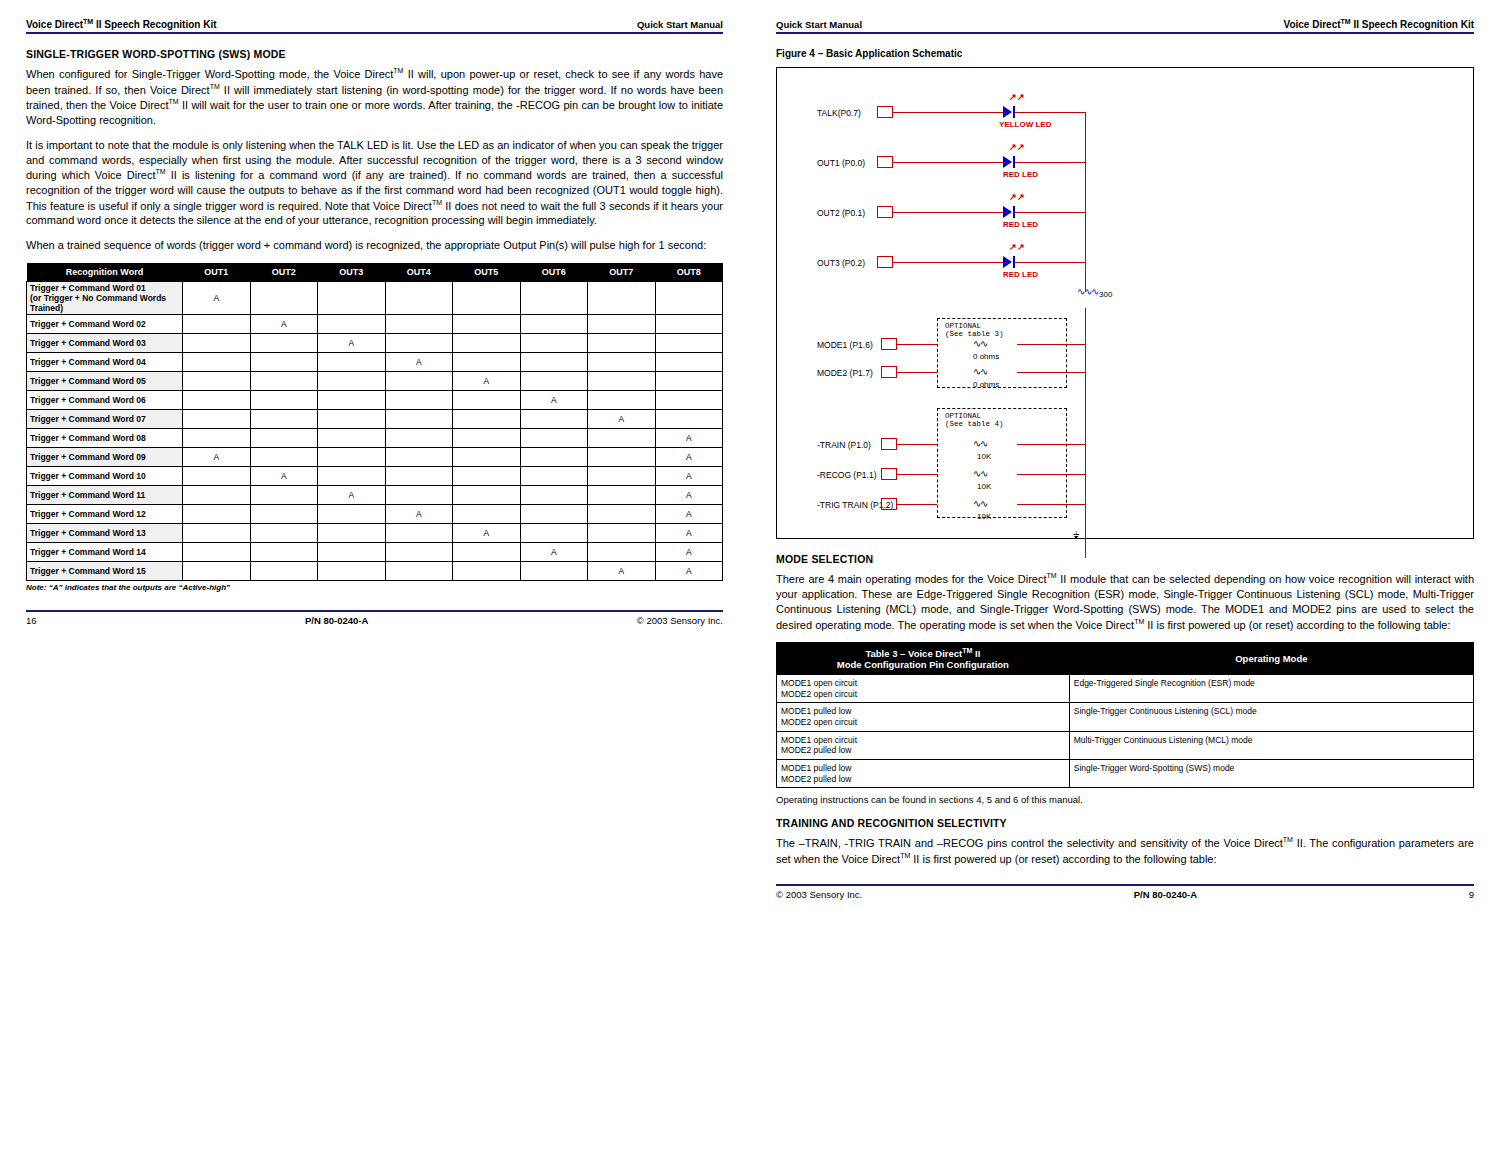Voice DirectTM II Speech Recognition Kit Quick Start Manual
SINGLE-TRIGGER WORD-SPOTTING (SWS) MODE
When configured for Single-Trigger Word-Spotting mode, the Voice DirectTM II will, upon power-up or reset, check to see if any words have been trained. If so, then Voice DirectTM II will immediately start listening (in word-spotting mode) for the trigger word. If no words have been trained, then the Voice DirectTM II will wait for the user to train one or more words. After training, the -RECOG pin can be brought low to initiate Word-Spotting recognition.
It is important to note that the module is only listening when the TALK LED is lit. Use the LED as an indicator of when you can speak the trigger and command words, especially when first using the module. After successful recognition of the trigger word, there is a 3 second window during which Voice DirectTM II is listening for a command word (if any are trained). If no command words are trained, then a successful recognition of the trigger word will cause the outputs to behave as if the first command word had been recognized (OUT1 would toggle high). This feature is useful if only a single trigger word is required. Note that Voice DirectTM II does not need to wait the full 3 seconds if it hears your command word once it detects the silence at the end of your utterance, recognition processing will begin immediately.
When a trained sequence of words (trigger word + command word) is recognized, the appropriate Output Pin(s) will pulse high for 1 second:
| Recognition Word | OUT1 | OUT2 | OUT3 | OUT4 | OUT5 | OUT6 | OUT7 | OUT8 |
| --- | --- | --- | --- | --- | --- | --- | --- | --- |
| Trigger + Command Word 01 (or Trigger + No Command Words Trained) | A | | | | | | | |
| Trigger + Command Word 02 | | A | | | | | | |
| Trigger + Command Word 03 | | | A | | | | | |
| Trigger + Command Word 04 | | | | A | | | | |
| Trigger + Command Word 05 | | | | | A | | | |
| Trigger + Command Word 06 | | | | | | A | | |
| Trigger + Command Word 07 | | | | | | | A | |
| Trigger + Command Word 08 | | | | | | | | A |
| Trigger + Command Word 09 | A | | | | | | | A |
| Trigger + Command Word 10 | | A | | | | | | A |
| Trigger + Command Word 11 | | | A | | | | | A |
| Trigger + Command Word 12 | | | | A | | | | A |
| Trigger + Command Word 13 | | | | | A | | | A |
| Trigger + Command Word 14 | | | | | | A | | A |
| Trigger + Command Word 15 | | | | | | | A | A |
Note: “A” indicates that the outputs are “Active-high”
16 P/N 80-0240-A © 2003 Sensory Inc.
Quick Start Manual Voice DirectTM II Speech Recognition Kit
Figure 4 – Basic Application Schematic
TALK(P0.7)
↗↗
YELLOW LED
OUT1 (P0.0)
↗↗
RED LED
OUT2 (P0.1)
↗↗
RED LED
OUT3 (P0.2)
↗↗
RED LED
∿∿∿
300
OPTIONAL
(See table 3)
MODE1 (P1.6)
∿∿
0 ohms
MODE2 (P1.7)
∿∿
0 ohms
OPTIONAL
(See table 4)
-TRAIN (P1.0)
∿∿
10K
-RECOG (P1.1)
∿∿
10K
-TRIG TRAIN (P1.2)
∿∿
10K
⏚
MODE SELECTION
There are 4 main operating modes for the Voice DirectTM II module that can be selected depending on how voice recognition will interact with your application. These are Edge-Triggered Single Recognition (ESR) mode, Single-Trigger Continuous Listening (SCL) mode, Multi-Trigger Continuous Listening (MCL) mode, and Single-Trigger Word-Spotting (SWS) mode. The MODE1 and MODE2 pins are used to select the desired operating mode. The operating mode is set when the Voice DirectTM II is first powered up (or reset) according to the following table:
| Table 3 – Voice Direct TM II Mode Configuration Pin Configuration | Operating Mode |
| --- | --- |
| MODE1 open circuit MODE2 open circuit | Edge-Triggered Single Recognition (ESR) mode |
| MODE1 pulled low MODE2 open circuit | Single-Trigger Continuous Listening (SCL) mode |
| MODE1 open circuit MODE2 pulled low | Multi-Trigger Continuous Listening (MCL) mode |
| MODE1 pulled low MODE2 pulled low | Single-Trigger Word-Spotting (SWS) mode |
Operating instructions can be found in sections 4, 5 and 6 of this manual.
TRAINING AND RECOGNITION SELECTIVITY
The –TRAIN, -TRIG TRAIN and –RECOG pins control the selectivity and sensitivity of the Voice DirectTM II. The configuration parameters are set when the Voice DirectTM II is first powered up (or reset) according to the following table:
© 2003 Sensory Inc. P/N 80-0240-A 9